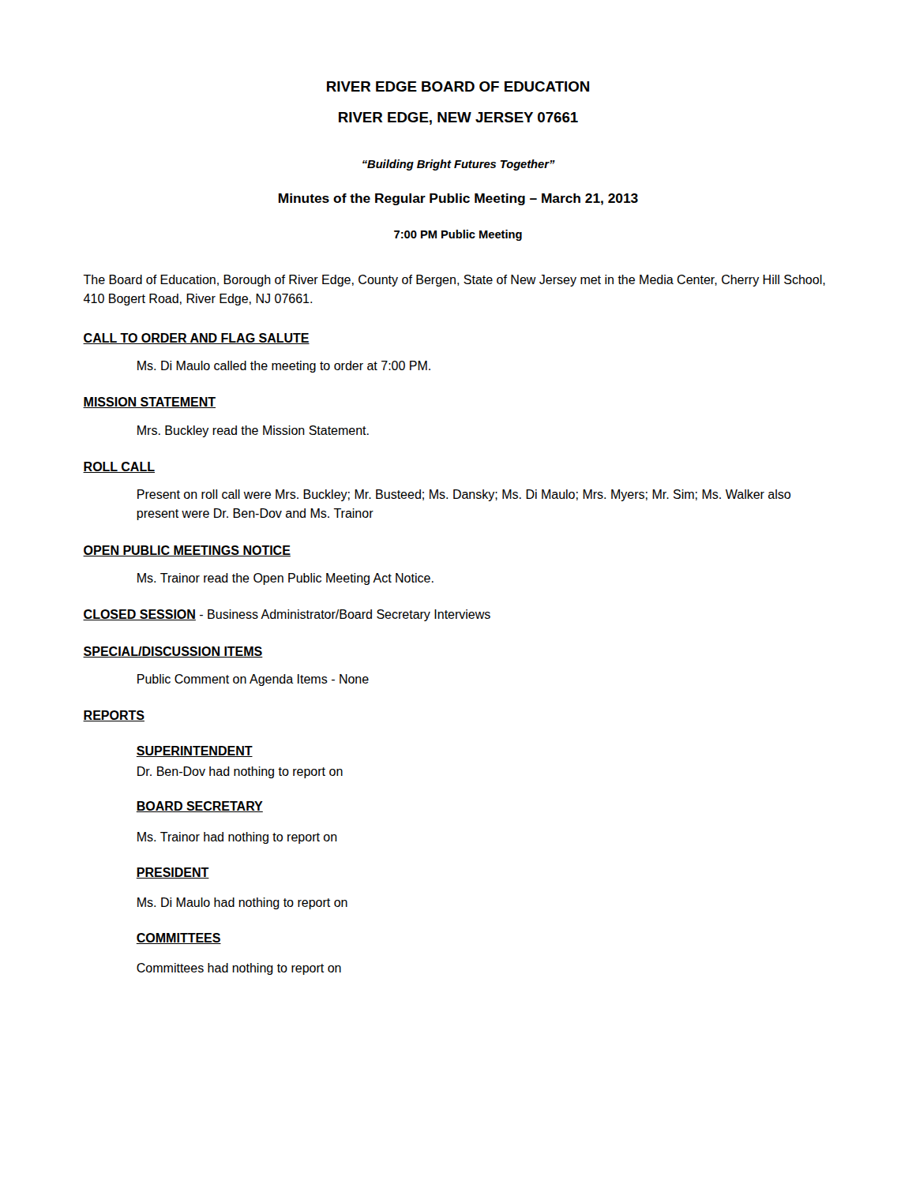RIVER EDGE BOARD OF EDUCATION
RIVER EDGE, NEW JERSEY 07661
“Building Bright Futures Together”
Minutes of the Regular Public Meeting – March 21, 2013
7:00 PM Public Meeting
The Board of Education, Borough of River Edge, County of Bergen, State of New Jersey met in the Media Center, Cherry Hill School, 410 Bogert Road, River Edge, NJ 07661.
CALL TO ORDER AND FLAG SALUTE
Ms. Di Maulo called the meeting to order at 7:00 PM.
MISSION STATEMENT
Mrs. Buckley read the Mission Statement.
ROLL CALL
Present on roll call were Mrs. Buckley; Mr. Busteed; Ms. Dansky; Ms. Di Maulo; Mrs. Myers; Mr. Sim; Ms. Walker also present were Dr. Ben-Dov and Ms. Trainor
OPEN PUBLIC MEETINGS NOTICE
Ms. Trainor read the Open Public Meeting Act Notice.
CLOSED SESSION - Business Administrator/Board Secretary Interviews
SPECIAL/DISCUSSION ITEMS
Public Comment on Agenda Items - None
REPORTS
SUPERINTENDENT
Dr. Ben-Dov had nothing to report on
BOARD SECRETARY
Ms. Trainor had nothing to report on
PRESIDENT
Ms. Di Maulo had nothing to report on
COMMITTEES
Committees had nothing to report on